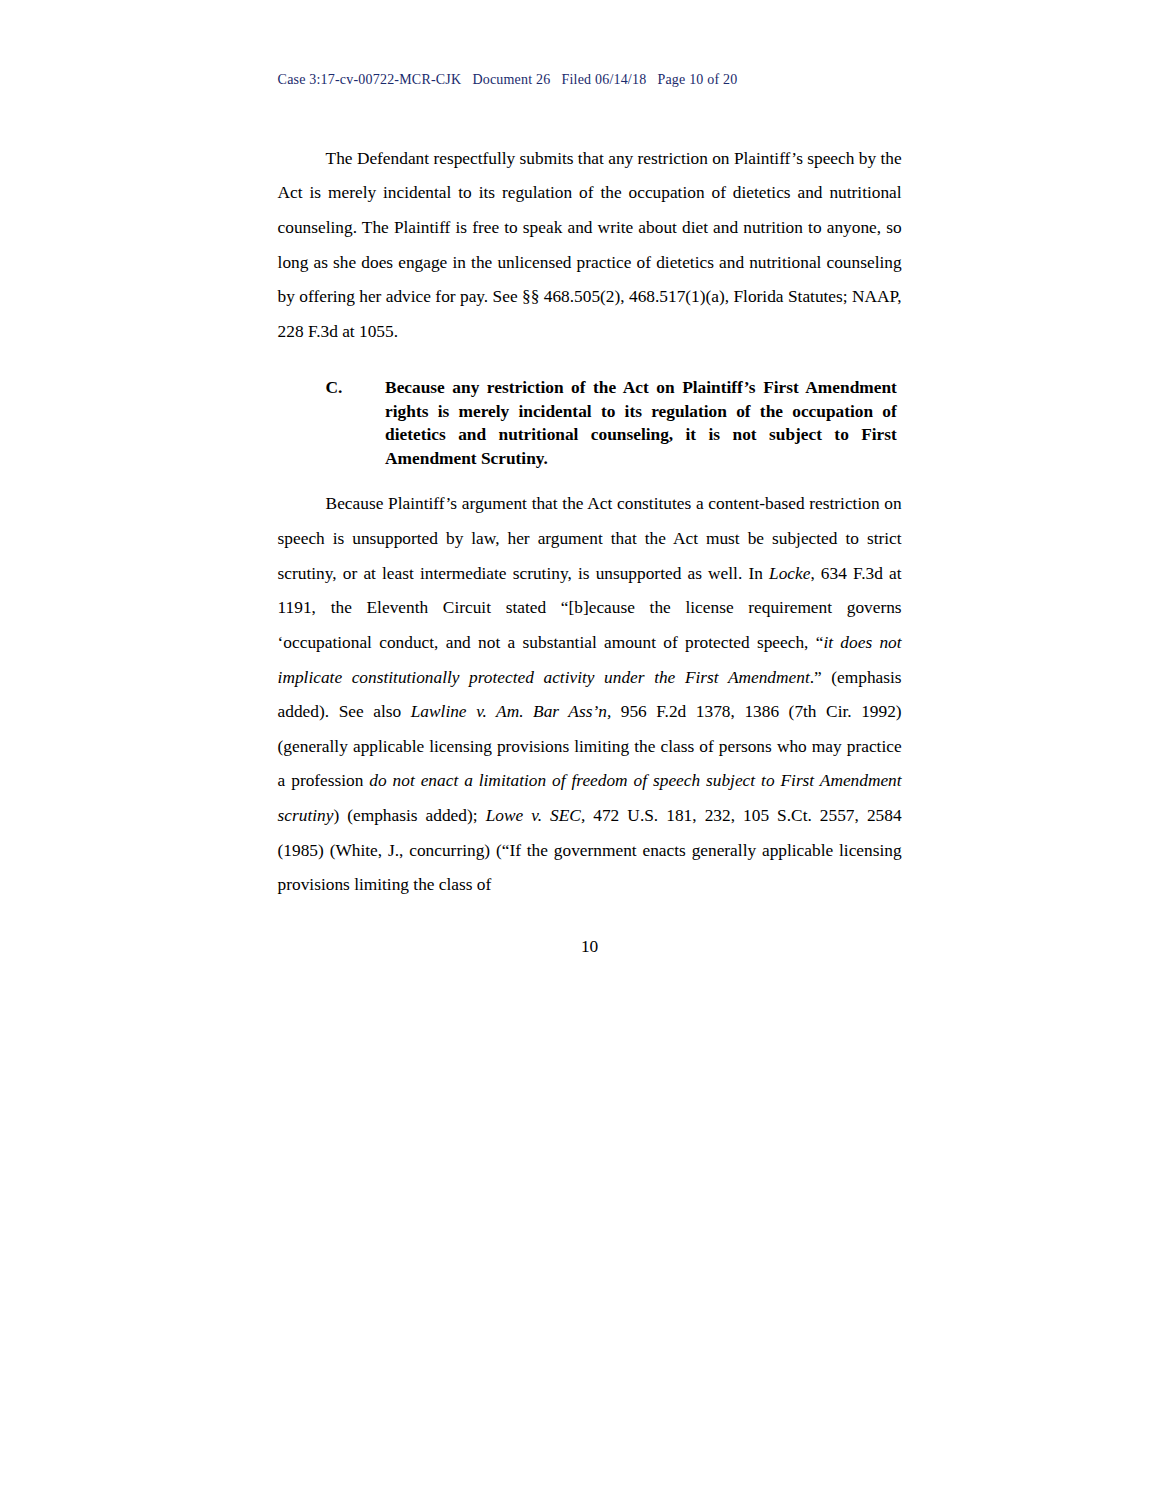Case 3:17-cv-00722-MCR-CJK Document 26 Filed 06/14/18 Page 10 of 20
The Defendant respectfully submits that any restriction on Plaintiff’s speech by the Act is merely incidental to its regulation of the occupation of dietetics and nutritional counseling. The Plaintiff is free to speak and write about diet and nutrition to anyone, so long as she does engage in the unlicensed practice of dietetics and nutritional counseling by offering her advice for pay. See §§ 468.505(2), 468.517(1)(a), Florida Statutes; NAAP, 228 F.3d at 1055.
C.
Because any restriction of the Act on Plaintiff’s First Amendment rights is merely incidental to its regulation of the occupation of dietetics and nutritional counseling, it is not subject to First Amendment Scrutiny.
Because Plaintiff’s argument that the Act constitutes a content-based restriction on speech is unsupported by law, her argument that the Act must be subjected to strict scrutiny, or at least intermediate scrutiny, is unsupported as well. In Locke, 634 F.3d at 1191, the Eleventh Circuit stated “[b]ecause the license requirement governs ‘occupational conduct, and not a substantial amount of protected speech, “it does not implicate constitutionally protected activity under the First Amendment.” (emphasis added). See also Lawline v. Am. Bar Ass’n, 956 F.2d 1378, 1386 (7th Cir. 1992) (generally applicable licensing provisions limiting the class of persons who may practice a profession do not enact a limitation of freedom of speech subject to First Amendment scrutiny) (emphasis added); Lowe v. SEC, 472 U.S. 181, 232, 105 S.Ct. 2557, 2584 (1985) (White, J., concurring) (“If the government enacts generally applicable licensing provisions limiting the class of
10